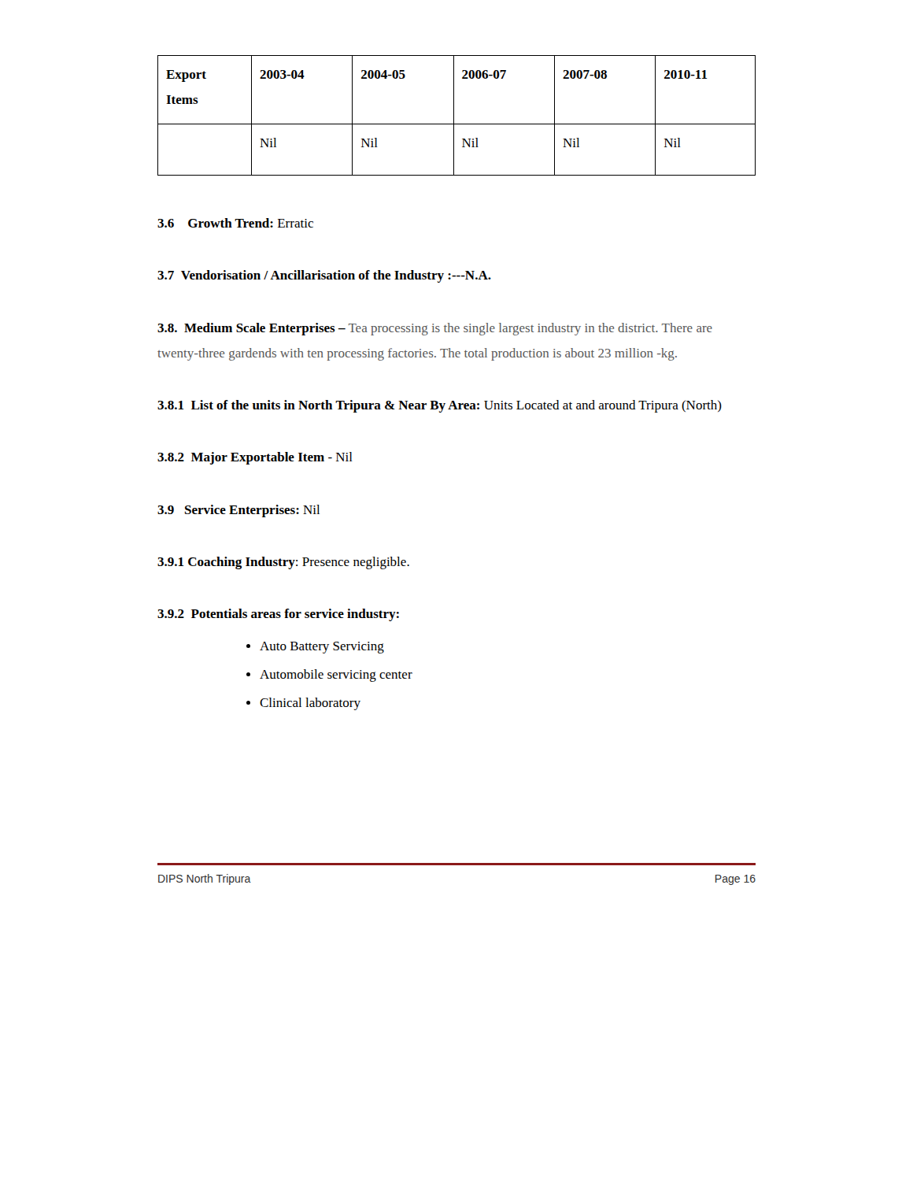| Export Items | 2003-04 | 2004-05 | 2006-07 | 2007-08 | 2010-11 |
| | Nil | Nil | Nil | Nil | Nil |
3.6 Growth Trend: Erratic
3.7 Vendorisation / Ancillarisation of the Industry :---N.A.
3.8. Medium Scale Enterprises – Tea processing is the single largest industry in the district. There are twenty-three gardends with ten processing factories. The total production is about 23 million -kg.
3.8.1 List of the units in North Tripura & Near By Area: Units Located at and around Tripura (North)
3.8.2 Major Exportable Item - Nil
3.9 Service Enterprises: Nil
3.9.1 Coaching Industry: Presence negligible.
3.9.2 Potentials areas for service industry:
Auto Battery Servicing
Automobile servicing center
Clinical laboratory
DIPS North Tripura
Page 16